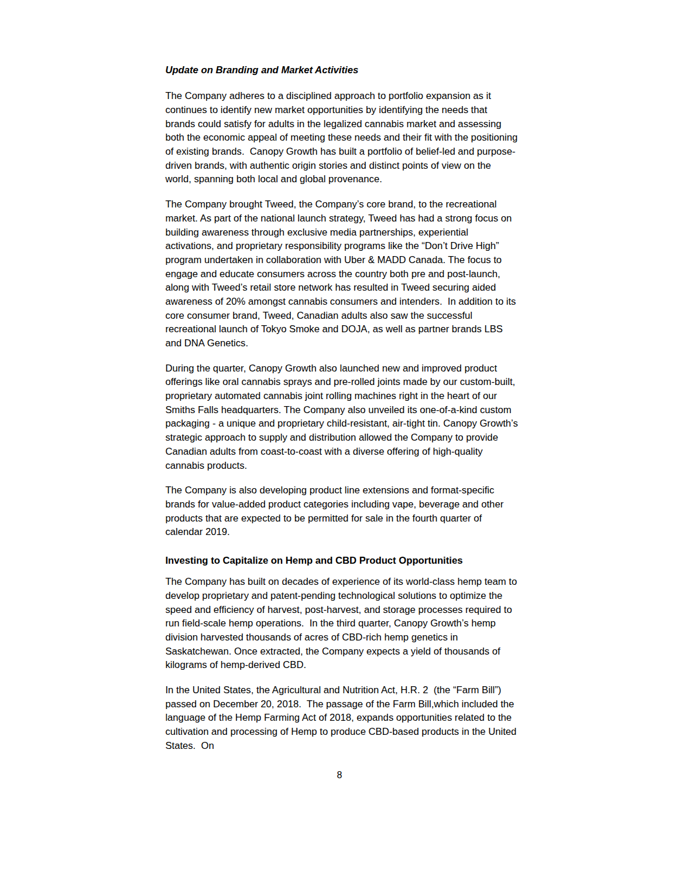Update on Branding and Market Activities
The Company adheres to a disciplined approach to portfolio expansion as it continues to identify new market opportunities by identifying the needs that brands could satisfy for adults in the legalized cannabis market and assessing both the economic appeal of meeting these needs and their fit with the positioning of existing brands. Canopy Growth has built a portfolio of belief-led and purpose-driven brands, with authentic origin stories and distinct points of view on the world, spanning both local and global provenance.
The Company brought Tweed, the Company’s core brand, to the recreational market. As part of the national launch strategy, Tweed has had a strong focus on building awareness through exclusive media partnerships, experiential activations, and proprietary responsibility programs like the “Don’t Drive High” program undertaken in collaboration with Uber & MADD Canada. The focus to engage and educate consumers across the country both pre and post-launch, along with Tweed’s retail store network has resulted in Tweed securing aided awareness of 20% amongst cannabis consumers and intenders. In addition to its core consumer brand, Tweed, Canadian adults also saw the successful recreational launch of Tokyo Smoke and DOJA, as well as partner brands LBS and DNA Genetics.
During the quarter, Canopy Growth also launched new and improved product offerings like oral cannabis sprays and pre-rolled joints made by our custom-built, proprietary automated cannabis joint rolling machines right in the heart of our Smiths Falls headquarters. The Company also unveiled its one-of-a-kind custom packaging - a unique and proprietary child-resistant, air-tight tin. Canopy Growth’s strategic approach to supply and distribution allowed the Company to provide Canadian adults from coast-to-coast with a diverse offering of high-quality cannabis products.
The Company is also developing product line extensions and format-specific brands for value-added product categories including vape, beverage and other products that are expected to be permitted for sale in the fourth quarter of calendar 2019.
Investing to Capitalize on Hemp and CBD Product Opportunities
The Company has built on decades of experience of its world-class hemp team to develop proprietary and patent-pending technological solutions to optimize the speed and efficiency of harvest, post-harvest, and storage processes required to run field-scale hemp operations. In the third quarter, Canopy Growth’s hemp division harvested thousands of acres of CBD-rich hemp genetics in Saskatchewan. Once extracted, the Company expects a yield of thousands of kilograms of hemp-derived CBD.
In the United States, the Agricultural and Nutrition Act, H.R. 2 (the “Farm Bill”) passed on December 20, 2018. The passage of the Farm Bill,which included the language of the Hemp Farming Act of 2018, expands opportunities related to the cultivation and processing of Hemp to produce CBD-based products in the United States. On
8